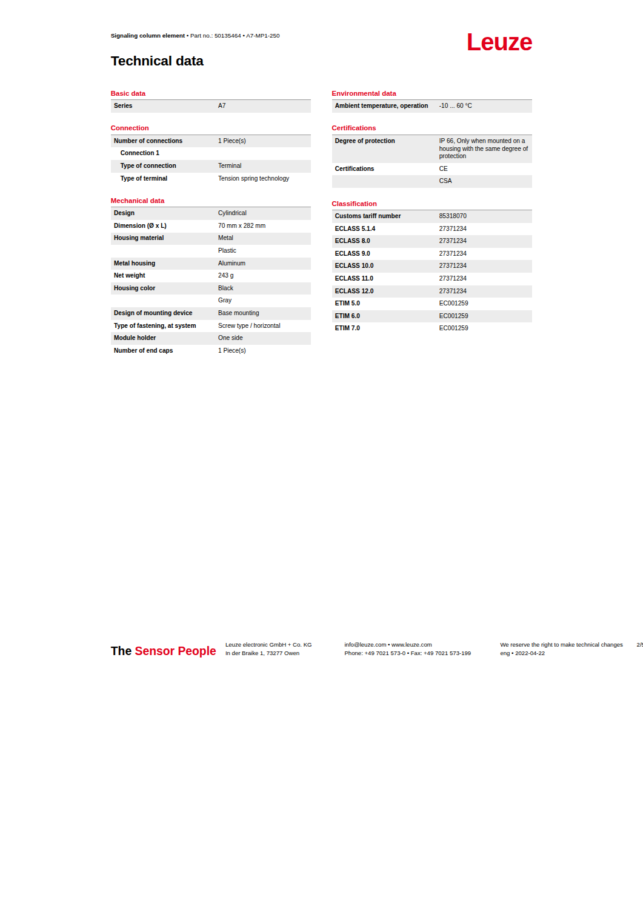Signaling column element • Part no.: 50135464 • A7-MP1-250
Technical data
Leuze
Basic data
| Series | A7 |
Connection
| Number of connections | 1 Piece(s) |
| Connection 1 |
| Type of connection | Terminal |
| Type of terminal | Tension spring technology |
Mechanical data
| Design | Cylindrical |
| Dimension (Ø x L) | 70 mm x 282 mm |
| Housing material | Metal |
| | Plastic |
| Metal housing | Aluminum |
| Net weight | 243 g |
| Housing color | Black |
| | Gray |
| Design of mounting device | Base mounting |
| Type of fastening, at system | Screw type / horizontal |
| Module holder | One side |
| Number of end caps | 1 Piece(s) |
Environmental data
| Ambient temperature, operation | -10 ... 60 °C |
Certifications
| Degree of protection | IP 66, Only when mounted on a housing with the same degree of protection |
| Certifications | CE |
| | CSA |
Classification
| Customs tariff number | 85318070 |
| ECLASS 5.1.4 | 27371234 |
| ECLASS 8.0 | 27371234 |
| ECLASS 9.0 | 27371234 |
| ECLASS 10.0 | 27371234 |
| ECLASS 11.0 | 27371234 |
| ECLASS 12.0 | 27371234 |
| ETIM 5.0 | EC001259 |
| ETIM 6.0 | EC001259 |
| ETIM 7.0 | EC001259 |
The Sensor People
Leuze electronic GmbH + Co. KG
In der Braike 1, 73277 Owen
info@leuze.com • www.leuze.com
Phone: +49 7021 573-0 • Fax: +49 7021 573-199
We reserve the right to make technical changes
eng • 2022-04-22
2/5